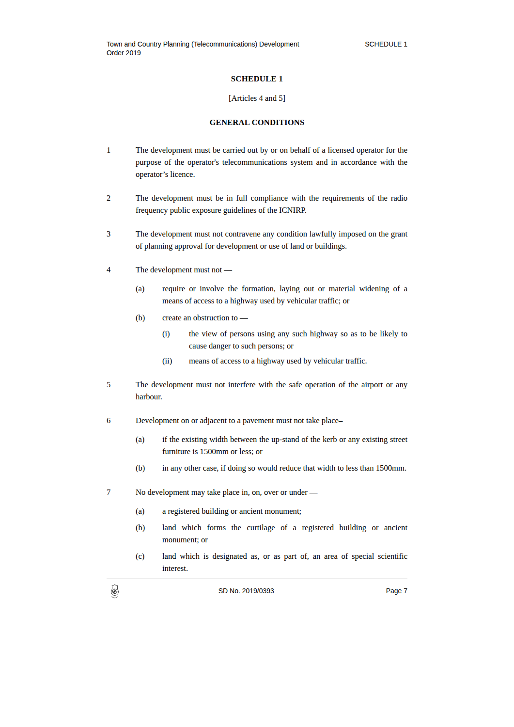Town and Country Planning (Telecommunications) Development
Order 2019
SCHEDULE 1
SCHEDULE 1
[Articles 4 and 5]
GENERAL CONDITIONS
1 The development must be carried out by or on behalf of a licensed operator for the purpose of the operator's telecommunications system and in accordance with the operator’s licence.
2 The development must be in full compliance with the requirements of the radio frequency public exposure guidelines of the ICNIRP.
3 The development must not contravene any condition lawfully imposed on the grant of planning approval for development or use of land or buildings.
4 The development must not —
(a) require or involve the formation, laying out or material widening of a means of access to a highway used by vehicular traffic; or
(b) create an obstruction to —
(i) the view of persons using any such highway so as to be likely to cause danger to such persons; or
(ii) means of access to a highway used by vehicular traffic.
5 The development must not interfere with the safe operation of the airport or any harbour.
6 Development on or adjacent to a pavement must not take place–
(a) if the existing width between the up-stand of the kerb or any existing street furniture is 1500mm or less; or
(b) in any other case, if doing so would reduce that width to less than 1500mm.
7 No development may take place in, on, over or under —
(a) a registered building or ancient monument;
(b) land which forms the curtilage of a registered building or ancient monument; or
(c) land which is designated as, or as part of, an area of special scientific interest.
SD No. 2019/0393
Page 7